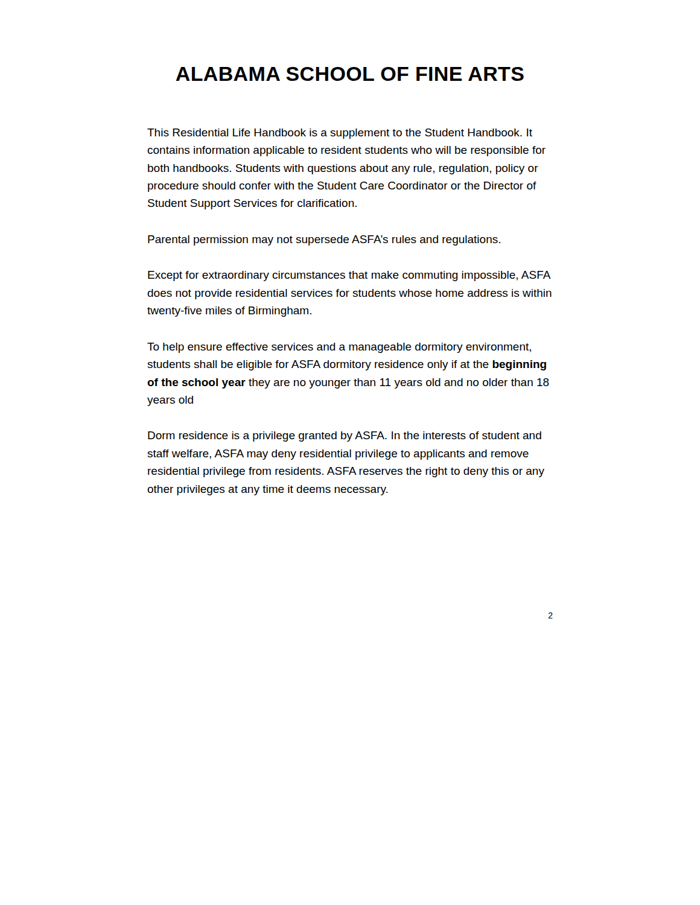ALABAMA SCHOOL OF FINE ARTS
This Residential Life Handbook is a supplement to the Student Handbook. It contains information applicable to resident students who will be responsible for both handbooks. Students with questions about any rule, regulation, policy or procedure should confer with the Student Care Coordinator or the Director of Student Support Services for clarification.
Parental permission may not supersede ASFA’s rules and regulations.
Except for extraordinary circumstances that make commuting impossible, ASFA does not provide residential services for students whose home address is within twenty-five miles of Birmingham.
To help ensure effective services and a manageable dormitory environment, students shall be eligible for ASFA dormitory residence only if at the beginning of the school year they are no younger than 11 years old and no older than 18 years old
Dorm residence is a privilege granted by ASFA. In the interests of student and staff welfare, ASFA may deny residential privilege to applicants and remove residential privilege from residents. ASFA reserves the right to deny this or any other privileges at any time it deems necessary.
2